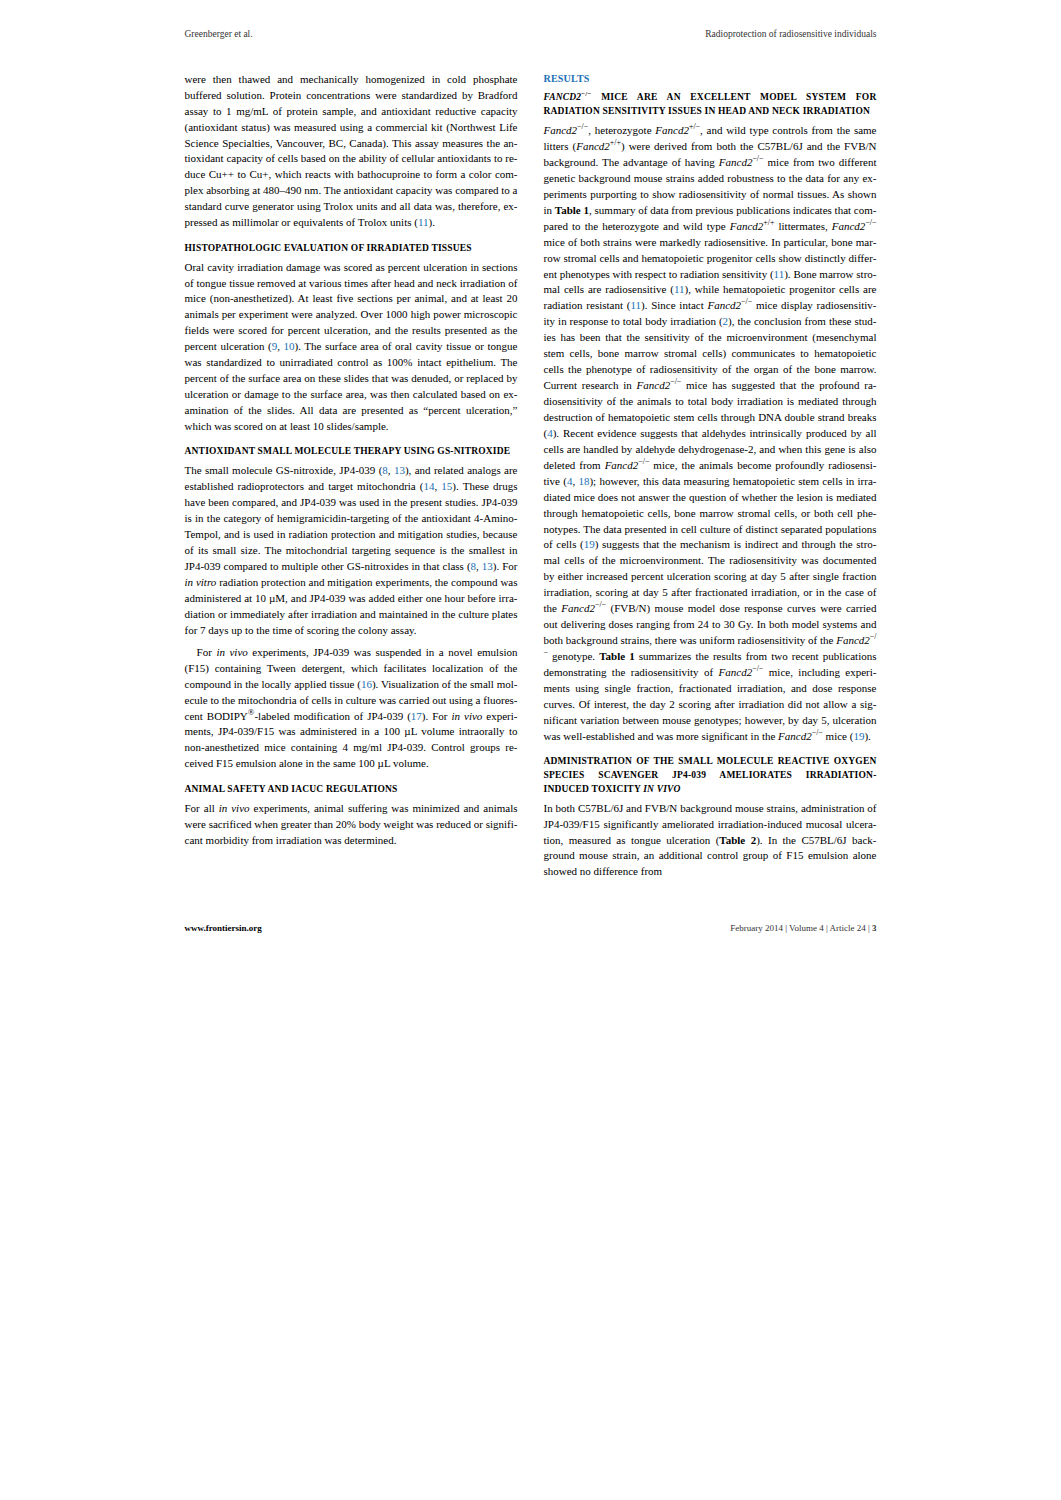Greenberger et al. Radioprotection of radiosensitive individuals
were then thawed and mechanically homogenized in cold phosphate buffered solution. Protein concentrations were standardized by Bradford assay to 1 mg/mL of protein sample, and antioxidant reductive capacity (antioxidant status) was measured using a commercial kit (Northwest Life Science Specialties, Vancouver, BC, Canada). This assay measures the antioxidant capacity of cells based on the ability of cellular antioxidants to reduce Cu++ to Cu+, which reacts with bathocuproine to form a color complex absorbing at 480–490 nm. The antioxidant capacity was compared to a standard curve generator using Trolox units and all data was, therefore, expressed as millimolar or equivalents of Trolox units (11).
Histopathologic evaluation of irradiated tissues
Oral cavity irradiation damage was scored as percent ulceration in sections of tongue tissue removed at various times after head and neck irradiation of mice (non-anesthetized). At least five sections per animal, and at least 20 animals per experiment were analyzed. Over 1000 high power microscopic fields were scored for percent ulceration, and the results presented as the percent ulceration (9, 10). The surface area of oral cavity tissue or tongue was standardized to unirradiated control as 100% intact epithelium. The percent of the surface area on these slides that was denuded, or replaced by ulceration or damage to the surface area, was then calculated based on examination of the slides. All data are presented as “percent ulceration,” which was scored on at least 10 slides/sample.
Antioxidant small molecule therapy using GS-nitroxide
The small molecule GS-nitroxide, JP4-039 (8, 13), and related analogs are established radioprotectors and target mitochondria (14, 15). These drugs have been compared, and JP4-039 was used in the present studies. JP4-039 is in the category of hemigramicidin-targeting of the antioxidant 4-Amino-Tempol, and is used in radiation protection and mitigation studies, because of its small size. The mitochondrial targeting sequence is the smallest in JP4-039 compared to multiple other GS-nitroxides in that class (8, 13). For in vitro radiation protection and mitigation experiments, the compound was administered at 10 µM, and JP4-039 was added either one hour before irradiation or immediately after irradiation and maintained in the culture plates for 7 days up to the time of scoring the colony assay.
For in vivo experiments, JP4-039 was suspended in a novel emulsion (F15) containing Tween detergent, which facilitates localization of the compound in the locally applied tissue (16). Visualization of the small molecule to the mitochondria of cells in culture was carried out using a fluorescent BODIPY®-labeled modification of JP4-039 (17). For in vivo experiments, JP4-039/F15 was administered in a 100 µL volume intraorally to non-anesthetized mice containing 4 mg/ml JP4-039. Control groups received F15 emulsion alone in the same 100 µL volume.
Animal safety and IACUC regulations
For all in vivo experiments, animal suffering was minimized and animals were sacrificed when greater than 20% body weight was reduced or significant morbidity from irradiation was determined.
Results
Fancd2−/− mice are an excellent model system for radiation sensitivity issues in head and neck irradiation
Fancd2−/−, heterozygote Fancd2+/−, and wild type controls from the same litters (Fancd2+/+) were derived from both the C57BL/6J and the FVB/N background. The advantage of having Fancd2−/− mice from two different genetic background mouse strains added robustness to the data for any experiments purporting to show radiosensitivity of normal tissues. As shown in Table 1, summary of data from previous publications indicates that compared to the heterozygote and wild type Fancd2+/+ littermates, Fancd2−/− mice of both strains were markedly radiosensitive. In particular, bone marrow stromal cells and hematopoietic progenitor cells show distinctly different phenotypes with respect to radiation sensitivity (11). Bone marrow stromal cells are radiosensitive (11), while hematopoietic progenitor cells are radiation resistant (11). Since intact Fancd2−/− mice display radiosensitivity in response to total body irradiation (2), the conclusion from these studies has been that the sensitivity of the microenvironment (mesenchymal stem cells, bone marrow stromal cells) communicates to hematopoietic cells the phenotype of radiosensitivity of the organ of the bone marrow. Current research in Fancd2−/− mice has suggested that the profound radiosensitivity of the animals to total body irradiation is mediated through destruction of hematopoietic stem cells through DNA double strand breaks (4). Recent evidence suggests that aldehydes intrinsically produced by all cells are handled by aldehyde dehydrogenase-2, and when this gene is also deleted from Fancd2−/− mice, the animals become profoundly radiosensitive (4, 18); however, this data measuring hematopoietic stem cells in irradiated mice does not answer the question of whether the lesion is mediated through hematopoietic cells, bone marrow stromal cells, or both cell phenotypes. The data presented in cell culture of distinct separated populations of cells (19) suggests that the mechanism is indirect and through the stromal cells of the microenvironment. The radiosensitivity was documented by either increased percent ulceration scoring at day 5 after single fraction irradiation, scoring at day 5 after fractionated irradiation, or in the case of the Fancd2−/− (FVB/N) mouse model dose response curves were carried out delivering doses ranging from 24 to 30 Gy. In both model systems and both background strains, there was uniform radiosensitivity of the Fancd2−/− genotype. Table 1 summarizes the results from two recent publications demonstrating the radiosensitivity of Fancd2−/− mice, including experiments using single fraction, fractionated irradiation, and dose response curves. Of interest, the day 2 scoring after irradiation did not allow a significant variation between mouse genotypes; however, by day 5, ulceration was well-established and was more significant in the Fancd2−/− mice (19).
Administration of the small molecule reactive oxygen species scavenger JP4-039 ameliorates irradiation-induced toxicity in vivo
In both C57BL/6J and FVB/N background mouse strains, administration of JP4-039/F15 significantly ameliorated irradiation-induced mucosal ulceration, measured as tongue ulceration (Table 2). In the C57BL/6J background mouse strain, an additional control group of F15 emulsion alone showed no difference from
www.frontiersin.org February 2014 | Volume 4 | Article 24 | 3